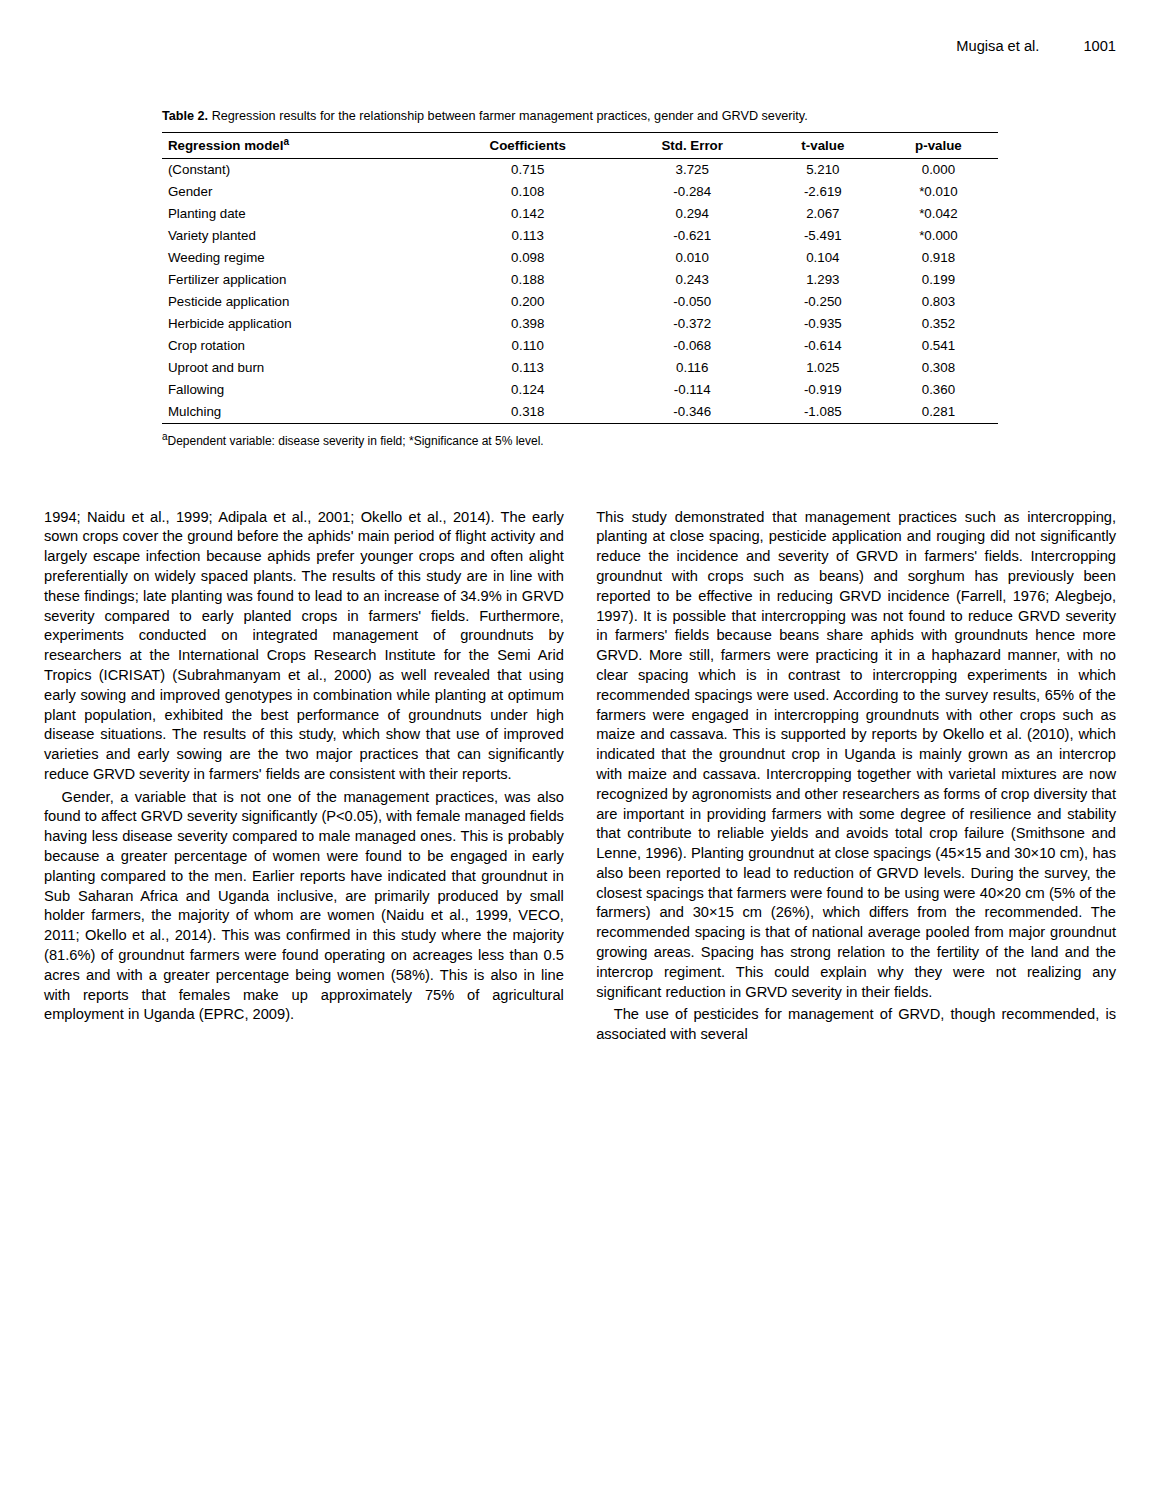Mugisa et al. 1001
Table 2. Regression results for the relationship between farmer management practices, gender and GRVD severity.
| Regression model a | Coefficients | Std. Error | t-value | p-value |
| --- | --- | --- | --- | --- |
| (Constant) | 0.715 | 3.725 | 5.210 | 0.000 |
| Gender | 0.108 | -0.284 | -2.619 | *0.010 |
| Planting date | 0.142 | 0.294 | 2.067 | *0.042 |
| Variety planted | 0.113 | -0.621 | -5.491 | *0.000 |
| Weeding regime | 0.098 | 0.010 | 0.104 | 0.918 |
| Fertilizer application | 0.188 | 0.243 | 1.293 | 0.199 |
| Pesticide application | 0.200 | -0.050 | -0.250 | 0.803 |
| Herbicide application | 0.398 | -0.372 | -0.935 | 0.352 |
| Crop rotation | 0.110 | -0.068 | -0.614 | 0.541 |
| Uproot and burn | 0.113 | 0.116 | 1.025 | 0.308 |
| Fallowing | 0.124 | -0.114 | -0.919 | 0.360 |
| Mulching | 0.318 | -0.346 | -1.085 | 0.281 |
aDependent variable: disease severity in field; *Significance at 5% level.
1994; Naidu et al., 1999; Adipala et al., 2001; Okello et al., 2014). The early sown crops cover the ground before the aphids' main period of flight activity and largely escape infection because aphids prefer younger crops and often alight preferentially on widely spaced plants. The results of this study are in line with these findings; late planting was found to lead to an increase of 34.9% in GRVD severity compared to early planted crops in farmers' fields. Furthermore, experiments conducted on integrated management of groundnuts by researchers at the International Crops Research Institute for the Semi Arid Tropics (ICRISAT) (Subrahmanyam et al., 2000) as well revealed that using early sowing and improved genotypes in combination while planting at optimum plant population, exhibited the best performance of groundnuts under high disease situations. The results of this study, which show that use of improved varieties and early sowing are the two major practices that can significantly reduce GRVD severity in farmers' fields are consistent with their reports.
Gender, a variable that is not one of the management practices, was also found to affect GRVD severity significantly (P<0.05), with female managed fields having less disease severity compared to male managed ones. This is probably because a greater percentage of women were found to be engaged in early planting compared to the men. Earlier reports have indicated that groundnut in Sub Saharan Africa and Uganda inclusive, are primarily produced by small holder farmers, the majority of whom are women (Naidu et al., 1999, VECO, 2011; Okello et al., 2014). This was confirmed in this study where the majority (81.6%) of groundnut farmers were found operating on acreages less than 0.5 acres and with a greater percentage being women (58%). This is also in line with reports that females make up approximately 75% of agricultural employment in Uganda (EPRC, 2009).
This study demonstrated that management practices such as intercropping, planting at close spacing, pesticide application and rouging did not significantly reduce the incidence and severity of GRVD in farmers' fields. Intercropping groundnut with crops such as beans) and sorghum has previously been reported to be effective in reducing GRVD incidence (Farrell, 1976; Alegbejo, 1997). It is possible that intercropping was not found to reduce GRVD severity in farmers' fields because beans share aphids with groundnuts hence more GRVD. More still, farmers were practicing it in a haphazard manner, with no clear spacing which is in contrast to intercropping experiments in which recommended spacings were used. According to the survey results, 65% of the farmers were engaged in intercropping groundnuts with other crops such as maize and cassava. This is supported by reports by Okello et al. (2010), which indicated that the groundnut crop in Uganda is mainly grown as an intercrop with maize and cassava. Intercropping together with varietal mixtures are now recognized by agronomists and other researchers as forms of crop diversity that are important in providing farmers with some degree of resilience and stability that contribute to reliable yields and avoids total crop failure (Smithsone and Lenne, 1996). Planting groundnut at close spacings (45×15 and 30×10 cm), has also been reported to lead to reduction of GRVD levels. During the survey, the closest spacings that farmers were found to be using were 40×20 cm (5% of the farmers) and 30×15 cm (26%), which differs from the recommended. The recommended spacing is that of national average pooled from major groundnut growing areas. Spacing has strong relation to the fertility of the land and the intercrop regiment. This could explain why they were not realizing any significant reduction in GRVD severity in their fields.
The use of pesticides for management of GRVD, though recommended, is associated with several